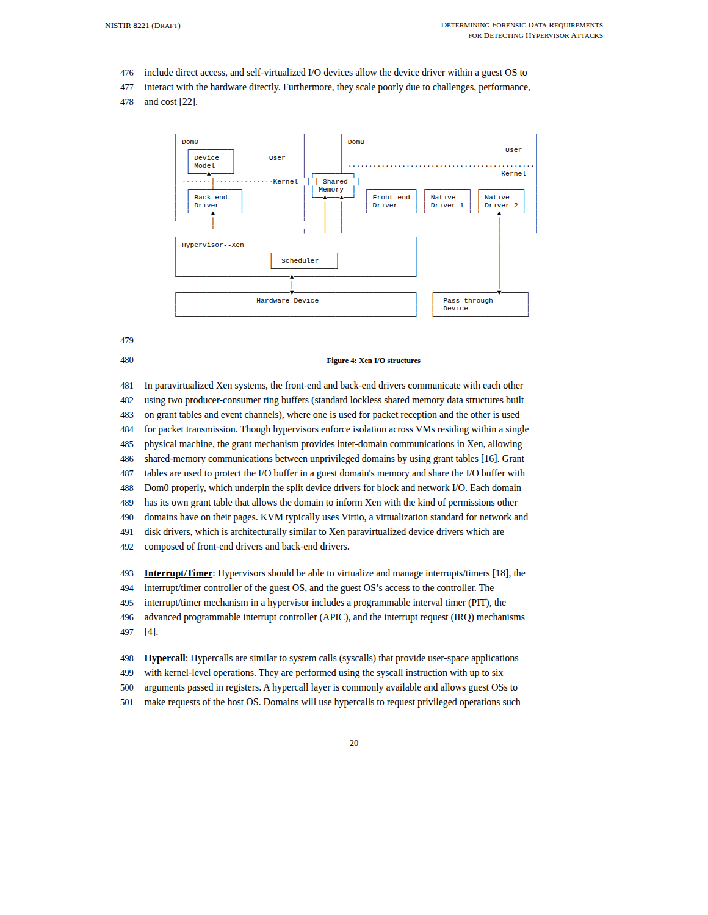NISTIR 8221 (DRAFT)
DETERMINING FORENSIC DATA REQUIREMENTS
FOR DETECTING HYPERVISOR ATTACKS
476
include direct access, and self-virtualized I/O devices allow the device driver within a guest OS to
477
interact with the hardware directly. Furthermore, they scale poorly due to challenges, performance,
478
and cost [22].
 ┌──────────────────────────────┐        ┌──────────────────────────────────────────────┐
 │ Dom0                         │        │ DomU                                         │
 │  ┌──────────┐                │        │                                       User   │
 │  │ Device   │        User    │        │                                              │
 │  │ Model    │                │        │ ·············································│
 │  └────▲─────┘                │ ┌──────┴──┐                                   Kernel  │
 │ ·······│··············Kernel  │ │ Shared  │                                          │
 │  ┌─────┴──────┐              │ │ Memory  │  ┌───────────┐ ┌──────────┐ ┌──────────┐  │
 │  │ Back-end   │              │ └──▲───▲──┘  │ Front-end │ │ Native   │ │ Native   │  │
 │  │ Driver     │              │    │   │     │ Driver    │ │ Driver 1 │ │ Driver 2 │  │
 │  └─────▲──────┘              │    │   │     └───────────┘ └──────────┘ └────▲─────┘  │
 └────────│─────────────────────┘    │   │                                     │        │
          └─────────────────────┐    │   │                                     │        │
 ┌─────────────────────────────────────────────────────────┐                   │
 │ Hypervisor--Xen                                         │                   │
 │                      ┌───────────────┐                  │                   │
 │                      │  Scheduler    │                  │                   │
 │                      └───────────────┘                  │                   │
 └───────────────────────────▲─────────────────────────────┘                   │
                             │                                                 │
 ┌───────────────────────────▼─────────────────────────────┐   ┌───────────────▼──────┐
 │                   Hardware Device                       │   │  Pass-through        │
 │                                                         │   │  Device              │
 └─────────────────────────────────────────────────────────┘   └──────────────────────┘
479
480
Figure 4: Xen I/O structures
481
In paravirtualized Xen systems, the front-end and back-end drivers communicate with each other
482
using two producer-consumer ring buffers (standard lockless shared memory data structures built
483
on grant tables and event channels), where one is used for packet reception and the other is used
484
for packet transmission. Though hypervisors enforce isolation across VMs residing within a single
485
physical machine, the grant mechanism provides inter-domain communications in Xen, allowing
486
shared-memory communications between unprivileged domains by using grant tables [16]. Grant
487
tables are used to protect the I/O buffer in a guest domain's memory and share the I/O buffer with
488
Dom0 properly, which underpin the split device drivers for block and network I/O. Each domain
489
has its own grant table that allows the domain to inform Xen with the kind of permissions other
490
domains have on their pages. KVM typically uses Virtio, a virtualization standard for network and
491
disk drivers, which is architecturally similar to Xen paravirtualized device drivers which are
492
composed of front-end drivers and back-end drivers.
493
Interrupt/Timer: Hypervisors should be able to virtualize and manage interrupts/timers [18], the
494
interrupt/timer controller of the guest OS, and the guest OS’s access to the controller. The
495
interrupt/timer mechanism in a hypervisor includes a programmable interval timer (PIT), the
496
advanced programmable interrupt controller (APIC), and the interrupt request (IRQ) mechanisms
497
[4].
498
Hypercall: Hypercalls are similar to system calls (syscalls) that provide user-space applications
499
with kernel-level operations. They are performed using the syscall instruction with up to six
500
arguments passed in registers. A hypercall layer is commonly available and allows guest OSs to
501
make requests of the host OS. Domains will use hypercalls to request privileged operations such
20